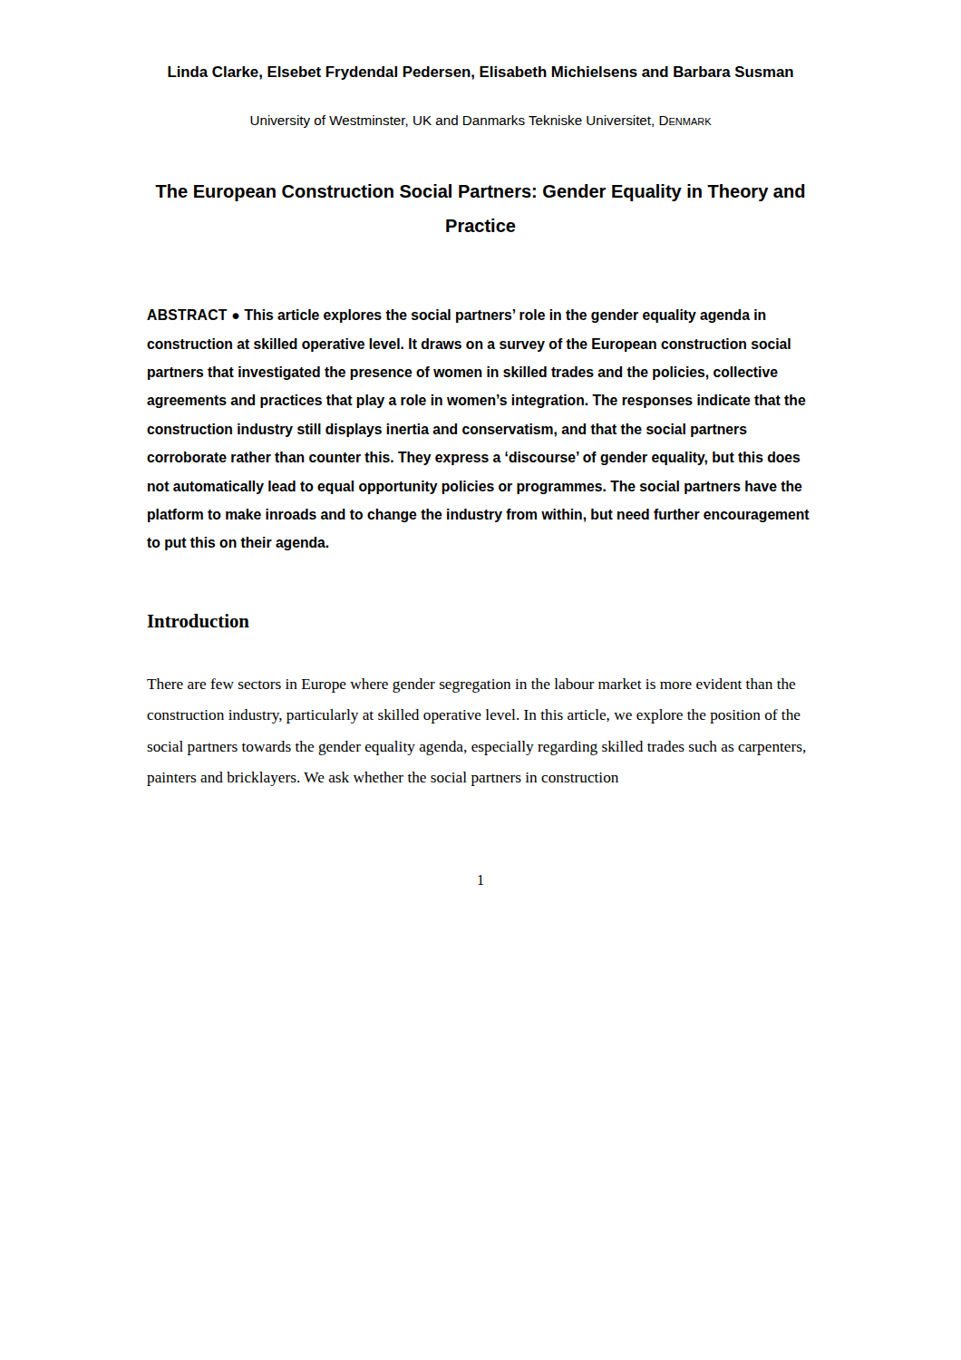Linda Clarke, Elsebet Frydendal Pedersen, Elisabeth Michielsens and Barbara Susman
University of Westminster, UK and Danmarks Tekniske Universitet, Denmark
The European Construction Social Partners: Gender Equality in Theory and Practice
ABSTRACT ● This article explores the social partners’ role in the gender equality agenda in construction at skilled operative level. It draws on a survey of the European construction social partners that investigated the presence of women in skilled trades and the policies, collective agreements and practices that play a role in women’s integration. The responses indicate that the construction industry still displays inertia and conservatism, and that the social partners corroborate rather than counter this. They express a ‘discourse’ of gender equality, but this does not automatically lead to equal opportunity policies or programmes. The social partners have the platform to make inroads and to change the industry from within, but need further encouragement to put this on their agenda.
Introduction
There are few sectors in Europe where gender segregation in the labour market is more evident than the construction industry, particularly at skilled operative level. In this article, we explore the position of the social partners towards the gender equality agenda, especially regarding skilled trades such as carpenters, painters and bricklayers. We ask whether the social partners in construction
1